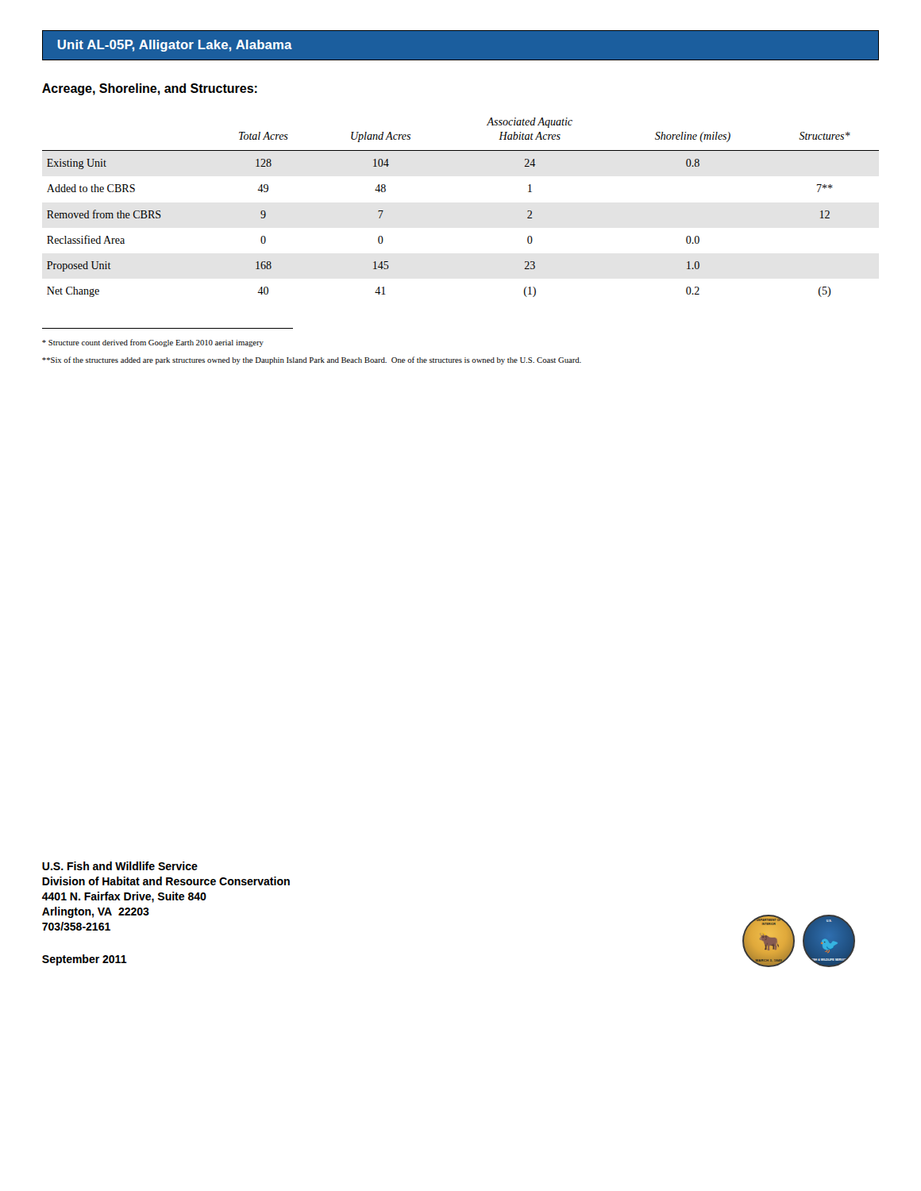Unit AL-05P, Alligator Lake, Alabama
Acreage, Shoreline, and Structures:
| | Total Acres | Upland Acres | Associated Aquatic Habitat Acres | Shoreline (miles) | Structures* |
| --- | --- | --- | --- | --- | --- |
| Existing Unit | 128 | 104 | 24 | 0.8 | |
| Added to the CBRS | 49 | 48 | 1 | | 7** |
| Removed from the CBRS | 9 | 7 | 2 | | 12 |
| Reclassified Area | 0 | 0 | 0 | 0.0 | |
| Proposed Unit | 168 | 145 | 23 | 1.0 | |
| Net Change | 40 | 41 | (1) | 0.2 | (5) |
* Structure count derived from Google Earth 2010 aerial imagery
**Six of the structures added are park structures owned by the Dauphin Island Park and Beach Board. One of the structures is owned by the U.S. Coast Guard.
U.S. Fish and Wildlife Service
Division of Habitat and Resource Conservation
4401 N. Fairfax Drive, Suite 840
Arlington, VA 22203
703/358-2161
September 2011
U.S. DEPARTMENT OF THE INTERIOR
🐂
MARCH 3, 1849
U.S.
🐦
FISH & WILDLIFE SERVICE